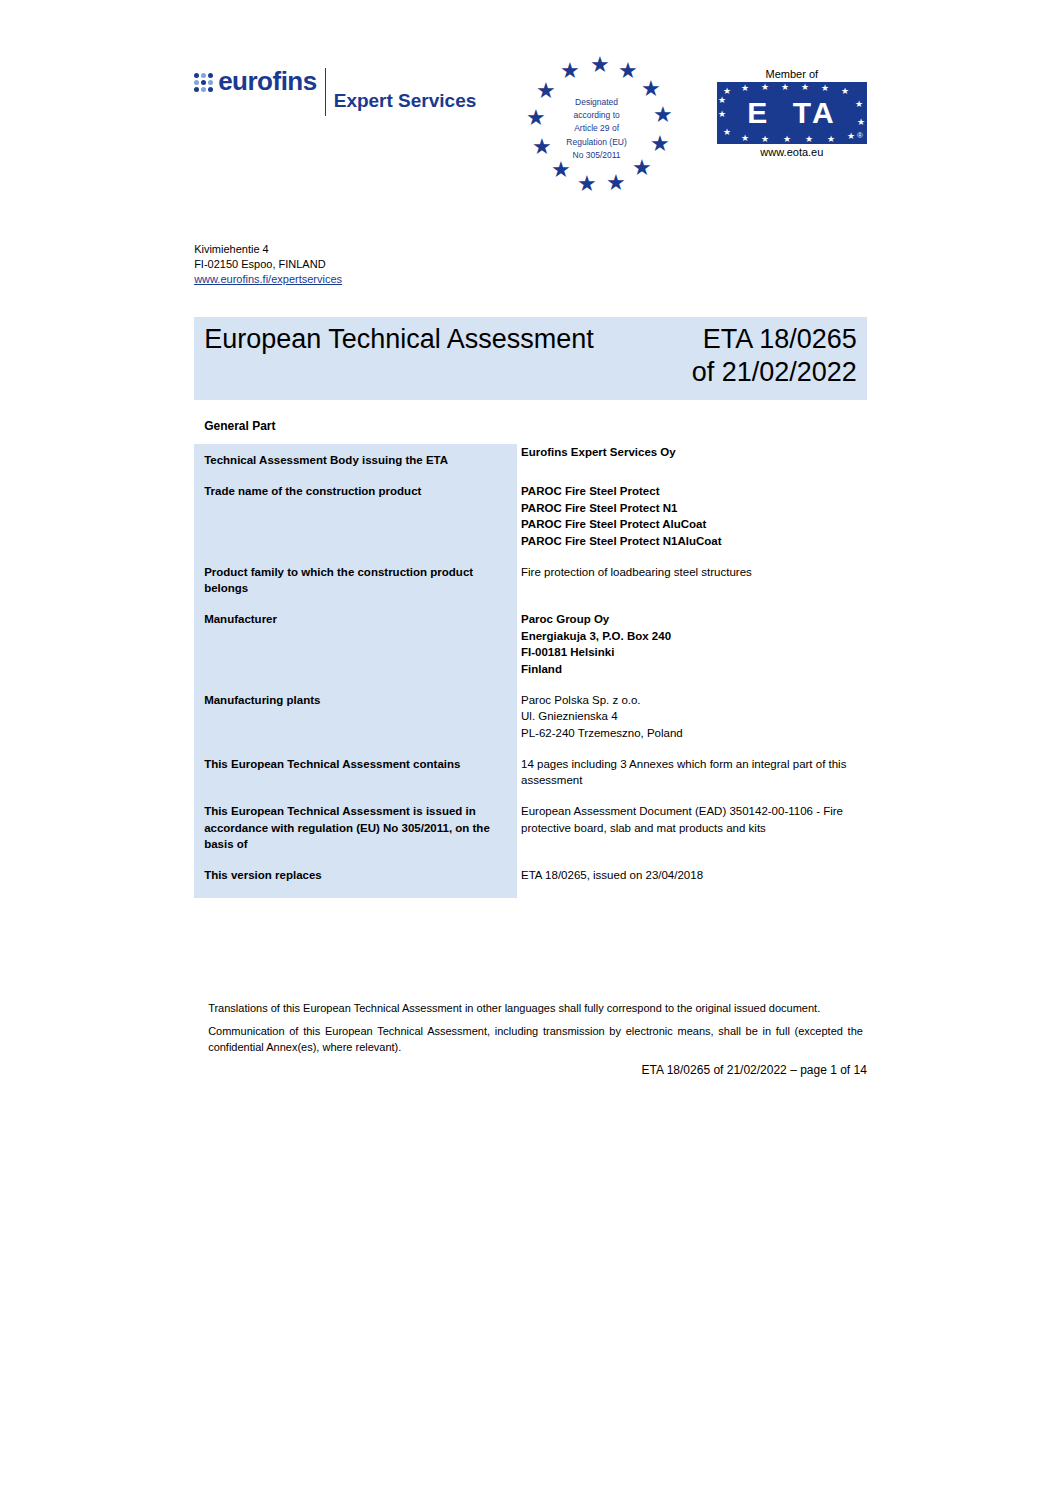eurofins
Expert Services
★ ★ ★ ★ ★ ★ ★ ★ ★ ★ ★ ★ ★
Designated
according to
Article 29 of
Regulation (EU)
No 305/2011
Member of
★ ★ ★ ★ ★ ★ ★ ★ ★ ★ ★ ★ ★ ★ ★ ★ ★ ★
E TA
®
www.eota.eu
Kivimiehentie 4
FI-02150 Espoo, FINLAND
www.eurofins.fi/expertservices
European Technical Assessment ETA 18/0265
of 21/02/2022
General Part
| Technical Assessment Body issuing the ETA | Eurofins Expert Services Oy |
| Trade name of the construction product | PAROC Fire Steel Protect PAROC Fire Steel Protect N1 PAROC Fire Steel Protect AluCoat PAROC Fire Steel Protect N1AluCoat |
| Product family to which the construction product belongs | Fire protection of loadbearing steel structures |
| Manufacturer | Paroc Group Oy Energiakuja 3, P.O. Box 240 FI-00181 Helsinki Finland |
| Manufacturing plants | Paroc Polska Sp. z o.o. Ul. Gnieznienska 4 PL-62-240 Trzemeszno, Poland |
| This European Technical Assessment contains | 14 pages including 3 Annexes which form an integral part of this assessment |
| This European Technical Assessment is issued in accordance with regulation (EU) No 305/2011, on the basis of | European Assessment Document (EAD) 350142-00-1106 - Fire protective board, slab and mat products and kits |
| This version replaces | ETA 18/0265, issued on 23/04/2018 |
Translations of this European Technical Assessment in other languages shall fully correspond to the original issued document.
Communication of this European Technical Assessment, including transmission by electronic means, shall be in full (excepted the confidential Annex(es), where relevant).
ETA 18/0265 of 21/02/2022 – page 1 of 14